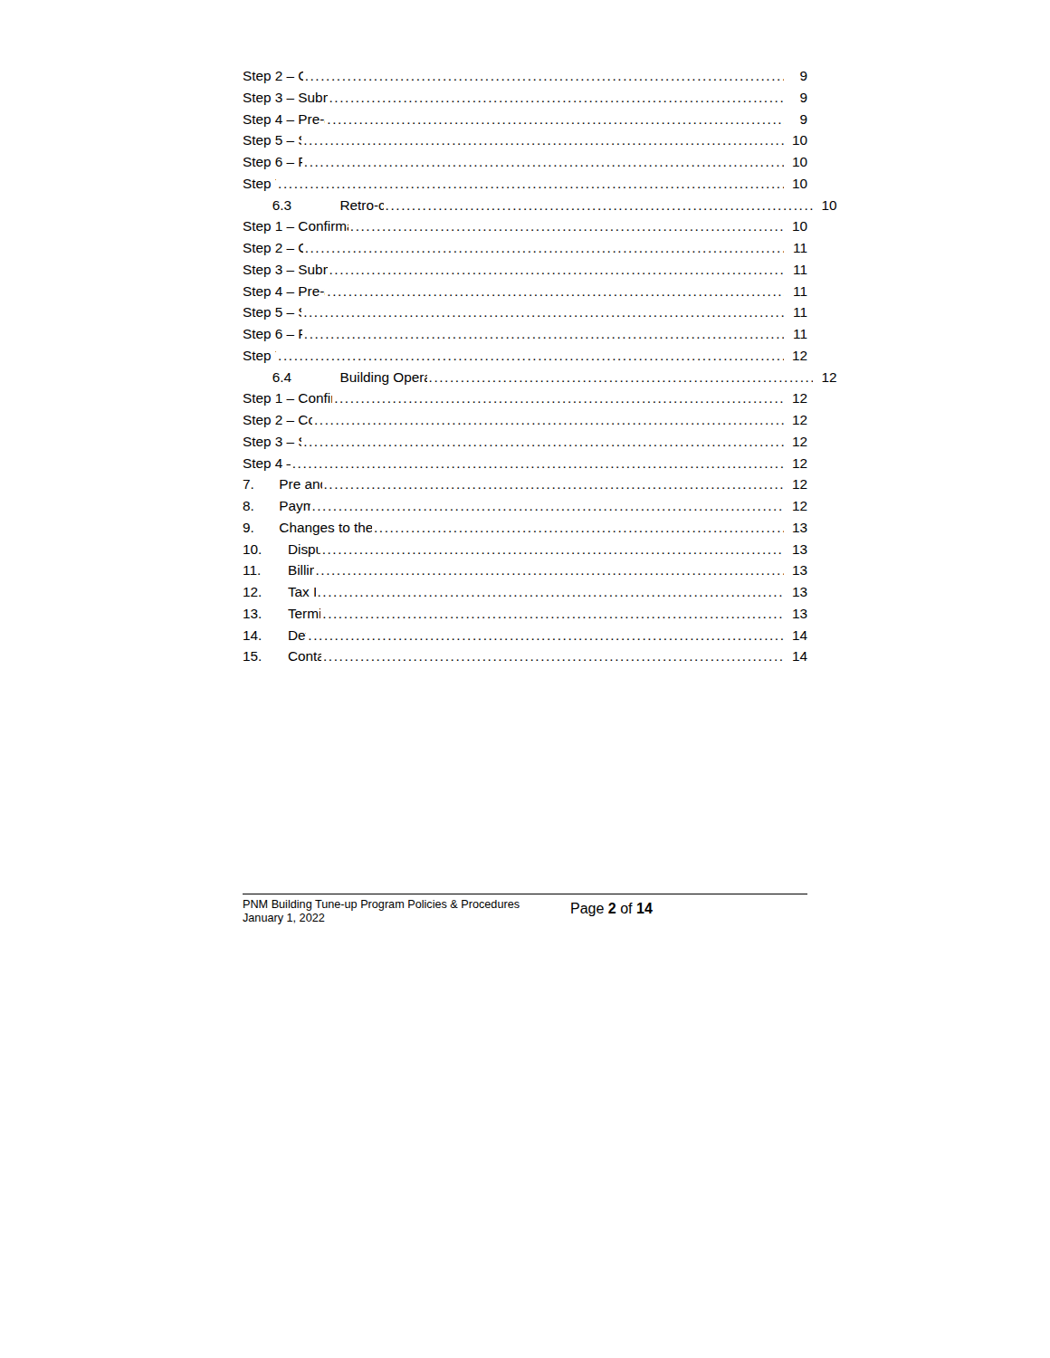Step 2 – Conduct the Assessment 9
Step 3 – Submit Findings Report and 1st Payment 9
Step 4 – Pre-application Submission and Review 9
Step 5 – Submit Final Application 10
Step 6 – Final Application Review 10
Step 7 – Payment 10
6.3 Retro-commissioning Tier 2 10
Step 1 – Confirmation of Eligibility and Study Incentive Application 10
Step 2 – Conduct the Assessment 11
Step 3 – Submit Findings Report and 1st Payment 11
Step 4 – Pre-application Submission and Review 11
Step 5 – Submit Final Application 11
Step 6 – Final Application Review 11
Step 7 – Payment 12
6.4 Building Operator Certification (BOC) Tuition Reimbursement 12
Step 1 – Confirmation of Eligibility and Pre-application 12
Step 2 – Complete BOC Level 1 Course 12
Step 3 – Submit Final Application 12
Step 4 – Ongoing Savings 12
7. Pre and Post Inspections 12
8. Payment Process 12
9. Changes to the Application or Discrepancies after Verification 13
10. Dispute Resolution 13
11. Billing Release 13
12. Tax Implications 13
13. Termination Clause 13
14. Definitions 14
15. Contact Information 14
PNM Building Tune-up Program Policies & Procedures
January 1, 2022
Page 2 of 14